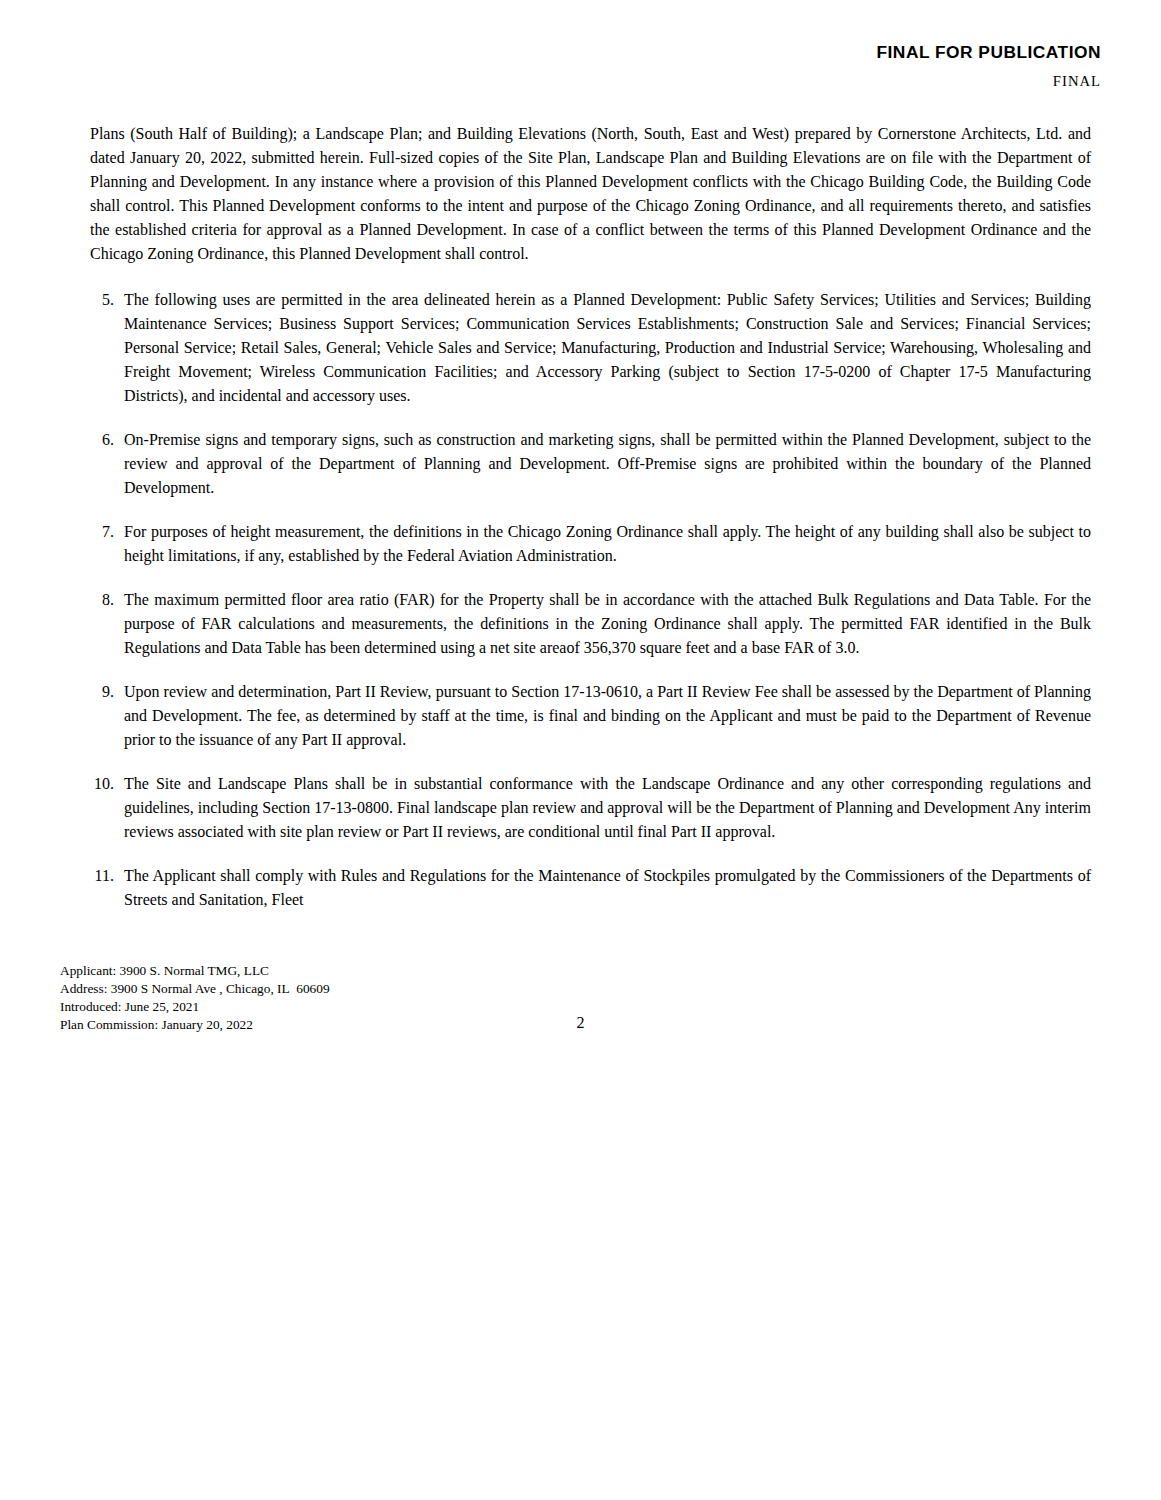FINAL FOR PUBLICATION
FINAL
Plans (South Half of Building); a Landscape Plan; and Building Elevations (North, South, East and West) prepared by Cornerstone Architects, Ltd. and dated January 20, 2022, submitted herein. Full-sized copies of the Site Plan, Landscape Plan and Building Elevations are on file with the Department of Planning and Development. In any instance where a provision of this Planned Development conflicts with the Chicago Building Code, the Building Code shall control. This Planned Development conforms to the intent and purpose of the Chicago Zoning Ordinance, and all requirements thereto, and satisfies the established criteria for approval as a Planned Development. In case of a conflict between the terms of this Planned Development Ordinance and the Chicago Zoning Ordinance, this Planned Development shall control.
The following uses are permitted in the area delineated herein as a Planned Development: Public Safety Services; Utilities and Services; Building Maintenance Services; Business Support Services; Communication Services Establishments; Construction Sale and Services; Financial Services; Personal Service; Retail Sales, General; Vehicle Sales and Service; Manufacturing, Production and Industrial Service; Warehousing, Wholesaling and Freight Movement; Wireless Communication Facilities; and Accessory Parking (subject to Section 17-5-0200 of Chapter 17-5 Manufacturing Districts), and incidental and accessory uses.
On-Premise signs and temporary signs, such as construction and marketing signs, shall be permitted within the Planned Development, subject to the review and approval of the Department of Planning and Development. Off-Premise signs are prohibited within the boundary of the Planned Development.
For purposes of height measurement, the definitions in the Chicago Zoning Ordinance shall apply. The height of any building shall also be subject to height limitations, if any, established by the Federal Aviation Administration.
The maximum permitted floor area ratio (FAR) for the Property shall be in accordance with the attached Bulk Regulations and Data Table. For the purpose of FAR calculations and measurements, the definitions in the Zoning Ordinance shall apply. The permitted FAR identified in the Bulk Regulations and Data Table has been determined using a net site areaof 356,370 square feet and a base FAR of 3.0.
Upon review and determination, Part II Review, pursuant to Section 17-13-0610, a Part II Review Fee shall be assessed by the Department of Planning and Development. The fee, as determined by staff at the time, is final and binding on the Applicant and must be paid to the Department of Revenue prior to the issuance of any Part II approval.
The Site and Landscape Plans shall be in substantial conformance with the Landscape Ordinance and any other corresponding regulations and guidelines, including Section 17-13-0800. Final landscape plan review and approval will be the Department of Planning and Development Any interim reviews associated with site plan review or Part II reviews, are conditional until final Part II approval.
The Applicant shall comply with Rules and Regulations for the Maintenance of Stockpiles promulgated by the Commissioners of the Departments of Streets and Sanitation, Fleet
Applicant: 3900 S. Normal TMG, LLC
Address: 3900 S Normal Ave , Chicago, IL 60609
Introduced: June 25, 2021
Plan Commission: January 20, 2022
2